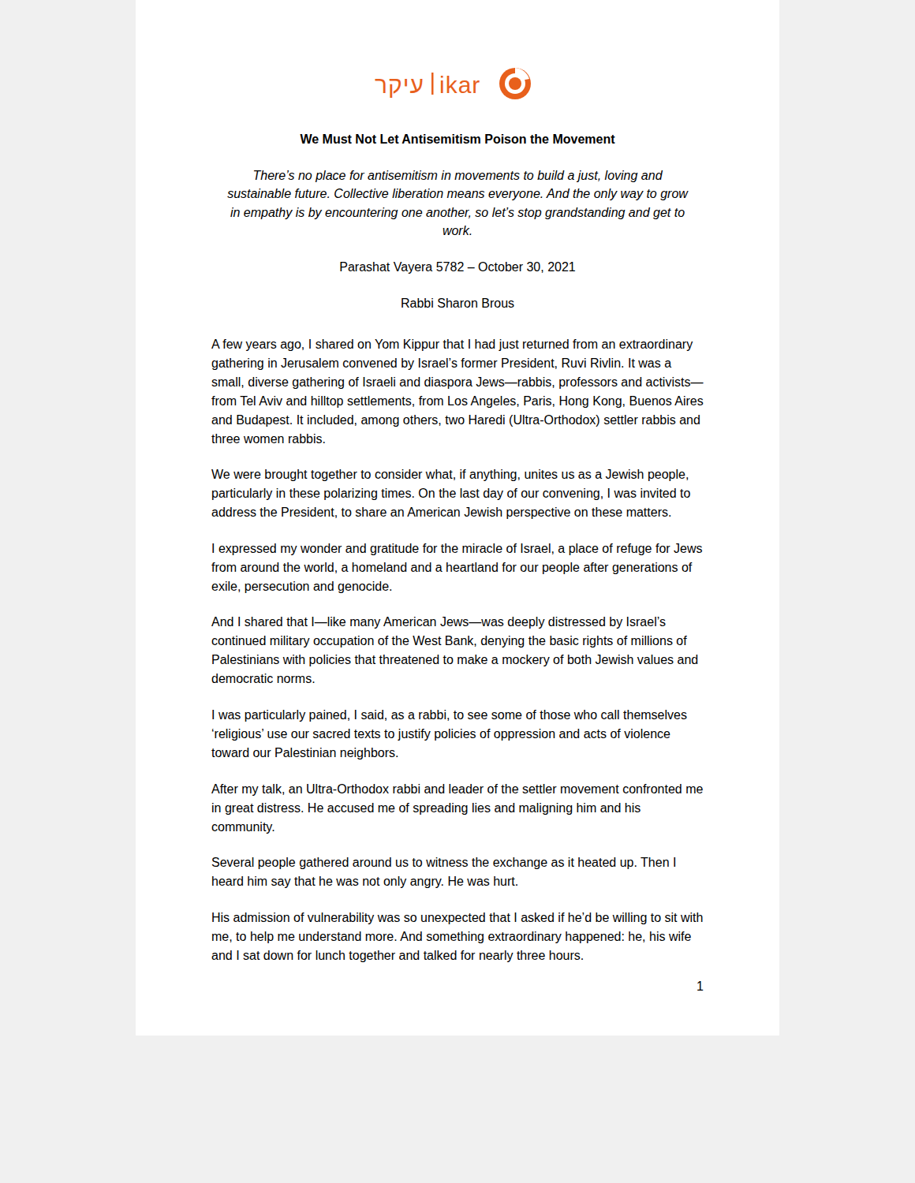IKAR — עיקר עיקר ikar
We Must Not Let Antisemitism Poison the Movement
There’s no place for antisemitism in movements to build a just, loving and sustainable future. Collective liberation means everyone. And the only way to grow in empathy is by encountering one another, so let’s stop grandstanding and get to work.
Parashat Vayera 5782 – October 30, 2021
Rabbi Sharon Brous
A few years ago, I shared on Yom Kippur that I had just returned from an extraordinary gathering in Jerusalem convened by Israel’s former President, Ruvi Rivlin. It was a small, diverse gathering of Israeli and diaspora Jews—rabbis, professors and activists—from Tel Aviv and hilltop settlements, from Los Angeles, Paris, Hong Kong, Buenos Aires and Budapest. It included, among others, two Haredi (Ultra-Orthodox) settler rabbis and three women rabbis.
We were brought together to consider what, if anything, unites us as a Jewish people, particularly in these polarizing times. On the last day of our convening, I was invited to address the President, to share an American Jewish perspective on these matters.
I expressed my wonder and gratitude for the miracle of Israel, a place of refuge for Jews from around the world, a homeland and a heartland for our people after generations of exile, persecution and genocide.
And I shared that I—like many American Jews—was deeply distressed by Israel’s continued military occupation of the West Bank, denying the basic rights of millions of Palestinians with policies that threatened to make a mockery of both Jewish values and democratic norms.
I was particularly pained, I said, as a rabbi, to see some of those who call themselves ‘religious’ use our sacred texts to justify policies of oppression and acts of violence toward our Palestinian neighbors.
After my talk, an Ultra-Orthodox rabbi and leader of the settler movement confronted me in great distress. He accused me of spreading lies and maligning him and his community.
Several people gathered around us to witness the exchange as it heated up. Then I heard him say that he was not only angry. He was hurt.
His admission of vulnerability was so unexpected that I asked if he’d be willing to sit with me, to help me understand more. And something extraordinary happened: he, his wife and I sat down for lunch together and talked for nearly three hours.
1